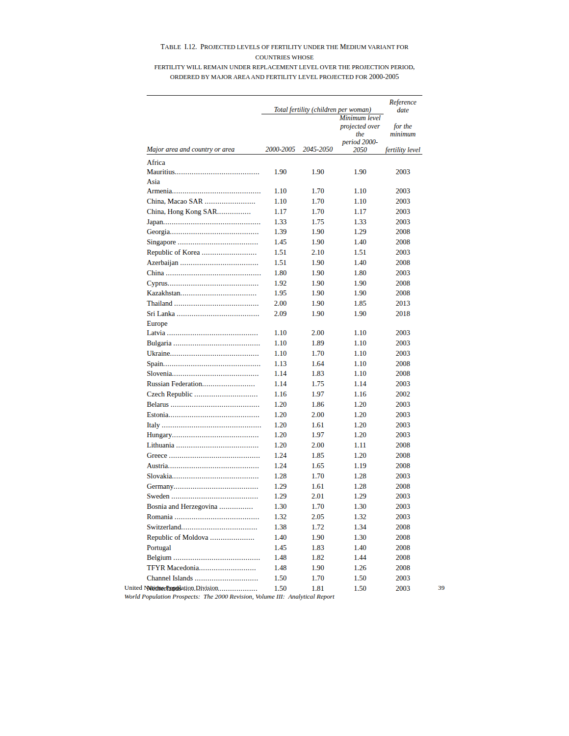TABLE I.12. PROJECTED LEVELS OF FERTILITY UNDER THE MEDIUM VARIANT FOR COUNTRIES WHOSE
FERTILITY WILL REMAIN UNDER REPLACEMENT LEVEL OVER THE PROJECTION PERIOD,
ORDERED BY MAJOR AREA AND FERTILITY LEVEL PROJECTED FOR 2000-2005
| | Total fertility (children per woman) | Reference date |
| | | | Minimum level projected over the | for the minimum |
| Major area and country or area | 2000-2005 | 2045-2050 | period 2000-2050 | fertility level |
| Africa | | | | |
| Mauritius ........................................ | 1.90 | 1.90 | 1.90 | 2003 |
| Asia | | | | |
| Armenia .......................................... | 1.10 | 1.70 | 1.10 | 2003 |
| China, Macao SAR ........................ | 1.10 | 1.70 | 1.10 | 2003 |
| China, Hong Kong SAR ................ | 1.17 | 1.70 | 1.17 | 2003 |
| Japan .............................................. | 1.33 | 1.75 | 1.33 | 2003 |
| Georgia .......................................... | 1.39 | 1.90 | 1.29 | 2008 |
| Singapore ...................................... | 1.45 | 1.90 | 1.40 | 2008 |
| Republic of Korea .......................... | 1.51 | 2.10 | 1.51 | 2003 |
| Azerbaijan ..................................... | 1.51 | 1.90 | 1.40 | 2008 |
| China ............................................. | 1.80 | 1.90 | 1.80 | 2003 |
| Cyprus ........................................... | 1.92 | 1.90 | 1.90 | 2008 |
| Kazakhstan .................................... | 1.95 | 1.90 | 1.90 | 2008 |
| Thailand ........................................ | 2.00 | 1.90 | 1.85 | 2013 |
| Sri Lanka ....................................... | 2.09 | 1.90 | 1.90 | 2018 |
| Europe | | | | |
| Latvia ........................................... | 1.10 | 2.00 | 1.10 | 2003 |
| Bulgaria ......................................... | 1.10 | 1.89 | 1.10 | 2003 |
| Ukraine .......................................... | 1.10 | 1.70 | 1.10 | 2003 |
| Spain .............................................. | 1.13 | 1.64 | 1.10 | 2008 |
| Slovenia ......................................... | 1.14 | 1.83 | 1.10 | 2008 |
| Russian Federation ......................... | 1.14 | 1.75 | 1.14 | 2003 |
| Czech Republic .............................. | 1.16 | 1.97 | 1.16 | 2002 |
| Belarus .......................................... | 1.20 | 1.86 | 1.20 | 2003 |
| Estonia ........................................... | 1.20 | 2.00 | 1.20 | 2003 |
| Italy ............................................... | 1.20 | 1.61 | 1.20 | 2003 |
| Hungary ......................................... | 1.20 | 1.97 | 1.20 | 2003 |
| Lithuania ....................................... | 1.20 | 2.00 | 1.11 | 2008 |
| Greece ........................................... | 1.24 | 1.85 | 1.20 | 2008 |
| Austria ........................................... | 1.24 | 1.65 | 1.19 | 2008 |
| Slovakia ......................................... | 1.28 | 1.70 | 1.28 | 2003 |
| Germany ........................................ | 1.29 | 1.61 | 1.28 | 2008 |
| Sweden ......................................... | 1.29 | 2.01 | 1.29 | 2003 |
| Bosnia and Herzegovina ................ | 1.30 | 1.70 | 1.30 | 2003 |
| Romania ........................................ | 1.32 | 2.05 | 1.32 | 2003 |
| Switzerland .................................... | 1.38 | 1.72 | 1.34 | 2008 |
| Republic of Moldova ..................... | 1.40 | 1.90 | 1.30 | 2008 |
| Portugal | 1.45 | 1.83 | 1.40 | 2008 |
| Belgium ......................................... | 1.48 | 1.82 | 1.44 | 2008 |
| TFYR Macedonia ........................... | 1.48 | 1.90 | 1.26 | 2008 |
| Channel Islands .............................. | 1.50 | 1.70 | 1.50 | 2003 |
| Netherlands ................................... | 1.50 | 1.81 | 1.50 | 2003 |
United Nations Population Division
World Population Prospects: The 2000 Revision, Volume III: Analytical Report
39